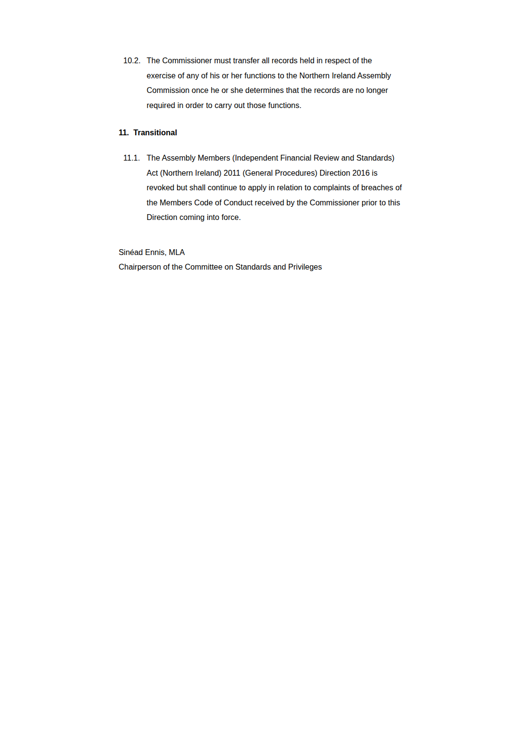10.2.
The Commissioner must transfer all records held in respect of the exercise of any of his or her functions to the Northern Ireland Assembly Commission once he or she determines that the records are no longer required in order to carry out those functions.
11.
Transitional
11.1.
The Assembly Members (Independent Financial Review and Standards) Act (Northern Ireland) 2011 (General Procedures) Direction 2016 is revoked but shall continue to apply in relation to complaints of breaches of the Members Code of Conduct received by the Commissioner prior to this Direction coming into force.
Sinéad Ennis, MLA
Chairperson of the Committee on Standards and Privileges